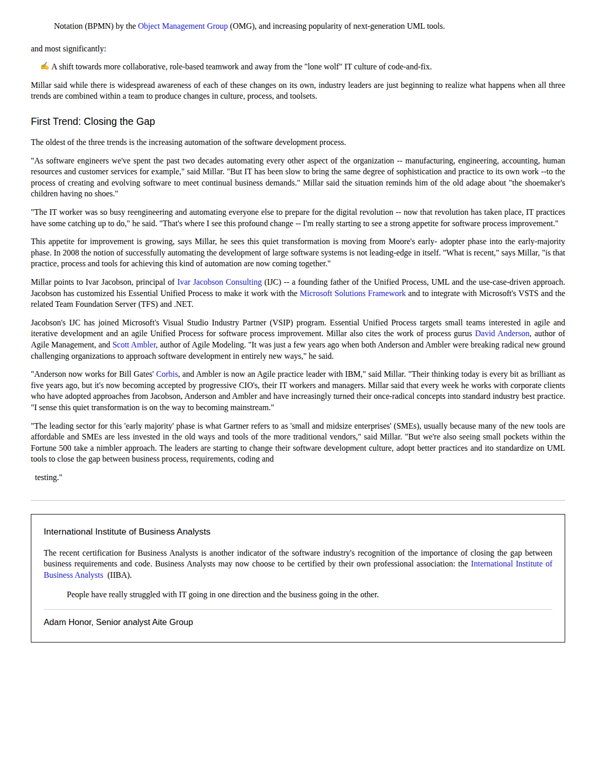Notation (BPMN) by the Object Management Group (OMG), and increasing popularity of next-generation UML tools.
and most significantly:
A shift towards more collaborative, role-based teamwork and away from the "lone wolf" IT culture of code-and-fix.
Millar said while there is widespread awareness of each of these changes on its own, industry leaders are just beginning to realize what happens when all three trends are combined within a team to produce changes in culture, process, and toolsets.
First Trend: Closing the Gap
The oldest of the three trends is the increasing automation of the software development process.
"As software engineers we've spent the past two decades automating every other aspect of the organization -- manufacturing, engineering, accounting, human resources and customer services for example," said Millar. "But IT has been slow to bring the same degree of sophistication and practice to its own work --to the process of creating and evolving software to meet continual business demands." Millar said the situation reminds him of the old adage about "the shoemaker's children having no shoes."
"The IT worker was so busy reengineering and automating everyone else to prepare for the digital revolution -- now that revolution has taken place, IT practices have some catching up to do," he said. "That's where I see this profound change -- I'm really starting to see a strong appetite for software process improvement."
This appetite for improvement is growing, says Millar, he sees this quiet transformation is moving from Moore's early- adopter phase into the early-majority phase. In 2008 the notion of successfully automating the development of large software systems is not leading-edge in itself. "What is recent," says Millar, "is that practice, process and tools for achieving this kind of automation are now coming together."
Millar points to Ivar Jacobson, principal of Ivar Jacobson Consulting (IJC) -- a founding father of the Unified Process, UML and the use-case-driven approach. Jacobson has customized his Essential Unified Process to make it work with the Microsoft Solutions Framework and to integrate with Microsoft's VSTS and the related Team Foundation Server (TFS) and .NET.
Jacobson's IJC has joined Microsoft's Visual Studio Industry Partner (VSIP) program. Essential Unified Process targets small teams interested in agile and iterative development and an agile Unified Process for software process improvement. Millar also cites the work of process gurus David Anderson, author of Agile Management, and Scott Ambler, author of Agile Modeling. "It was just a few years ago when both Anderson and Ambler were breaking radical new ground challenging organizations to approach software development in entirely new ways," he said.
"Anderson now works for Bill Gates' Corbis, and Ambler is now an Agile practice leader with IBM," said Millar. "Their thinking today is every bit as brilliant as five years ago, but it's now becoming accepted by progressive CIO's, their IT workers and managers. Millar said that every week he works with corporate clients who have adopted approaches from Jacobson, Anderson and Ambler and have increasingly turned their once-radical concepts into standard industry best practice. "I sense this quiet transformation is on the way to becoming mainstream."
"The leading sector for this 'early majority' phase is what Gartner refers to as 'small and midsize enterprises' (SMEs), usually because many of the new tools are affordable and SMEs are less invested in the old ways and tools of the more traditional vendors," said Millar. "But we're also seeing small pockets within the Fortune 500 take a nimbler approach. The leaders are starting to change their software development culture, adopt better practices and ito standardize on UML tools to close the gap between business process, requirements, coding and
testing."
International Institute of Business Analysts
The recent certification for Business Analysts is another indicator of the software industry's recognition of the importance of closing the gap between business requirements and code. Business Analysts may now choose to be certified by their own professional association: the International Institute of Business Analysts (IIBA).
People have really struggled with IT going in one direction and the business going in the other.
Adam Honor, Senior analyst Aite Group